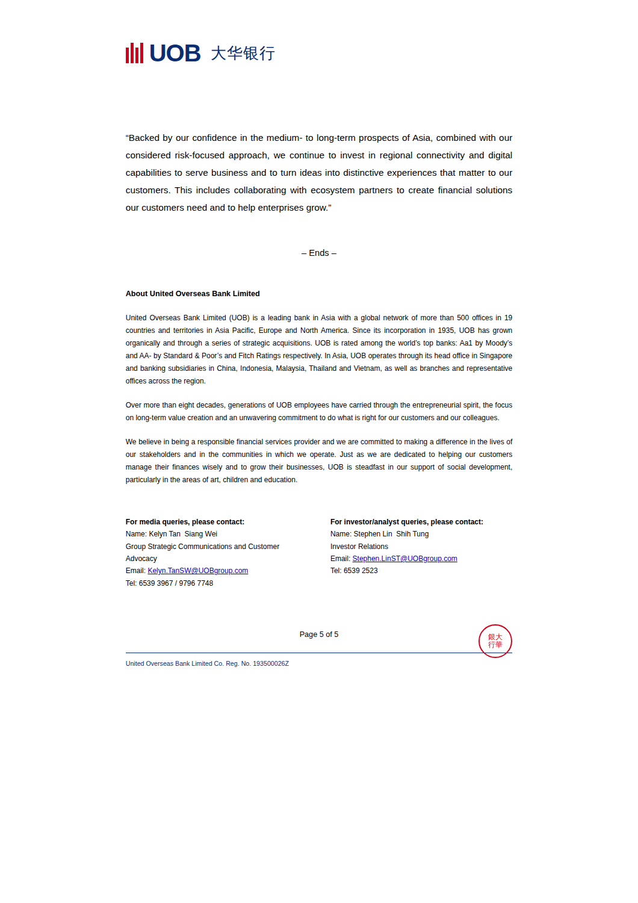UOB
大华银行
“Backed by our confidence in the medium- to long-term prospects of Asia, combined with our considered risk-focused approach, we continue to invest in regional connectivity and digital capabilities to serve business and to turn ideas into distinctive experiences that matter to our customers. This includes collaborating with ecosystem partners to create financial solutions our customers need and to help enterprises grow.”
– Ends –
About United Overseas Bank Limited
United Overseas Bank Limited (UOB) is a leading bank in Asia with a global network of more than 500 offices in 19 countries and territories in Asia Pacific, Europe and North America. Since its incorporation in 1935, UOB has grown organically and through a series of strategic acquisitions. UOB is rated among the world’s top banks: Aa1 by Moody’s and AA- by Standard & Poor’s and Fitch Ratings respectively. In Asia, UOB operates through its head office in Singapore and banking subsidiaries in China, Indonesia, Malaysia, Thailand and Vietnam, as well as branches and representative offices across the region.
Over more than eight decades, generations of UOB employees have carried through the entrepreneurial spirit, the focus on long-term value creation and an unwavering commitment to do what is right for our customers and our colleagues.
We believe in being a responsible financial services provider and we are committed to making a difference in the lives of our stakeholders and in the communities in which we operate. Just as we are dedicated to helping our customers manage their finances wisely and to grow their businesses, UOB is steadfast in our support of social development, particularly in the areas of art, children and education.
For media queries, please contact:
Name: Kelyn Tan Siang Wei
Group Strategic Communications and Customer Advocacy
Email: Kelyn.TanSW@UOBgroup.com
Tel: 6539 3967 / 9796 7748
For investor/analyst queries, please contact:
Name: Stephen Lin Shih Tung
Investor Relations
Email: Stephen.LinST@UOBgroup.com
Tel: 6539 2523
Page 5 of 5
United Overseas Bank Limited Co. Reg. No. 193500026Z
銀大
行華